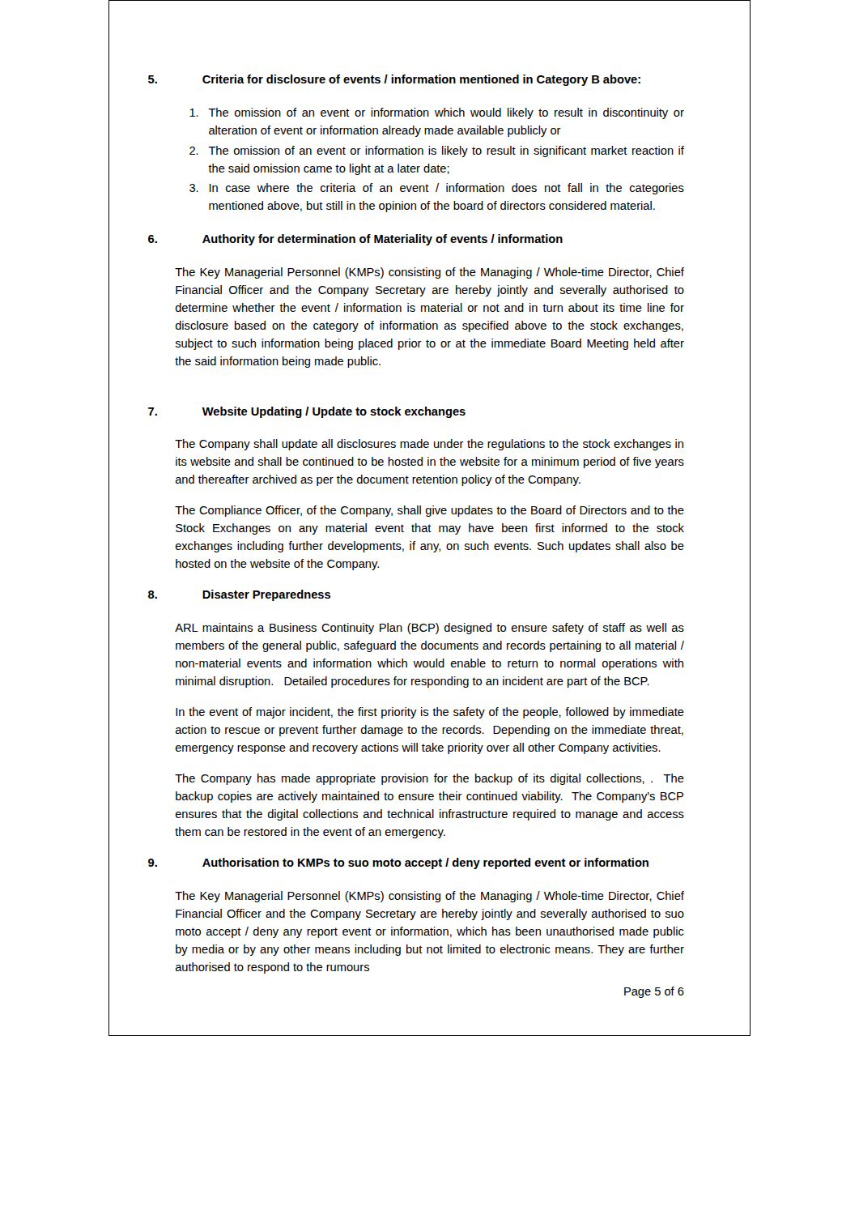5. Criteria for disclosure of events / information mentioned in Category B above:
The omission of an event or information which would likely to result in discontinuity or alteration of event or information already made available publicly or
The omission of an event or information is likely to result in significant market reaction if the said omission came to light at a later date;
In case where the criteria of an event / information does not fall in the categories mentioned above, but still in the opinion of the board of directors considered material.
6. Authority for determination of Materiality of events / information
The Key Managerial Personnel (KMPs) consisting of the Managing / Whole-time Director, Chief Financial Officer and the Company Secretary are hereby jointly and severally authorised to determine whether the event / information is material or not and in turn about its time line for disclosure based on the category of information as specified above to the stock exchanges, subject to such information being placed prior to or at the immediate Board Meeting held after the said information being made public.
7. Website Updating / Update to stock exchanges
The Company shall update all disclosures made under the regulations to the stock exchanges in its website and shall be continued to be hosted in the website for a minimum period of five years and thereafter archived as per the document retention policy of the Company.
The Compliance Officer, of the Company, shall give updates to the Board of Directors and to the Stock Exchanges on any material event that may have been first informed to the stock exchanges including further developments, if any, on such events. Such updates shall also be hosted on the website of the Company.
8. Disaster Preparedness
ARL maintains a Business Continuity Plan (BCP) designed to ensure safety of staff as well as members of the general public, safeguard the documents and records pertaining to all material / non-material events and information which would enable to return to normal operations with minimal disruption. Detailed procedures for responding to an incident are part of the BCP.
In the event of major incident, the first priority is the safety of the people, followed by immediate action to rescue or prevent further damage to the records. Depending on the immediate threat, emergency response and recovery actions will take priority over all other Company activities.
The Company has made appropriate provision for the backup of its digital collections, . The backup copies are actively maintained to ensure their continued viability. The Company's BCP ensures that the digital collections and technical infrastructure required to manage and access them can be restored in the event of an emergency.
9. Authorisation to KMPs to suo moto accept / deny reported event or information
The Key Managerial Personnel (KMPs) consisting of the Managing / Whole-time Director, Chief Financial Officer and the Company Secretary are hereby jointly and severally authorised to suo moto accept / deny any report event or information, which has been unauthorised made public by media or by any other means including but not limited to electronic means. They are further authorised to respond to the rumours
Page 5 of 6